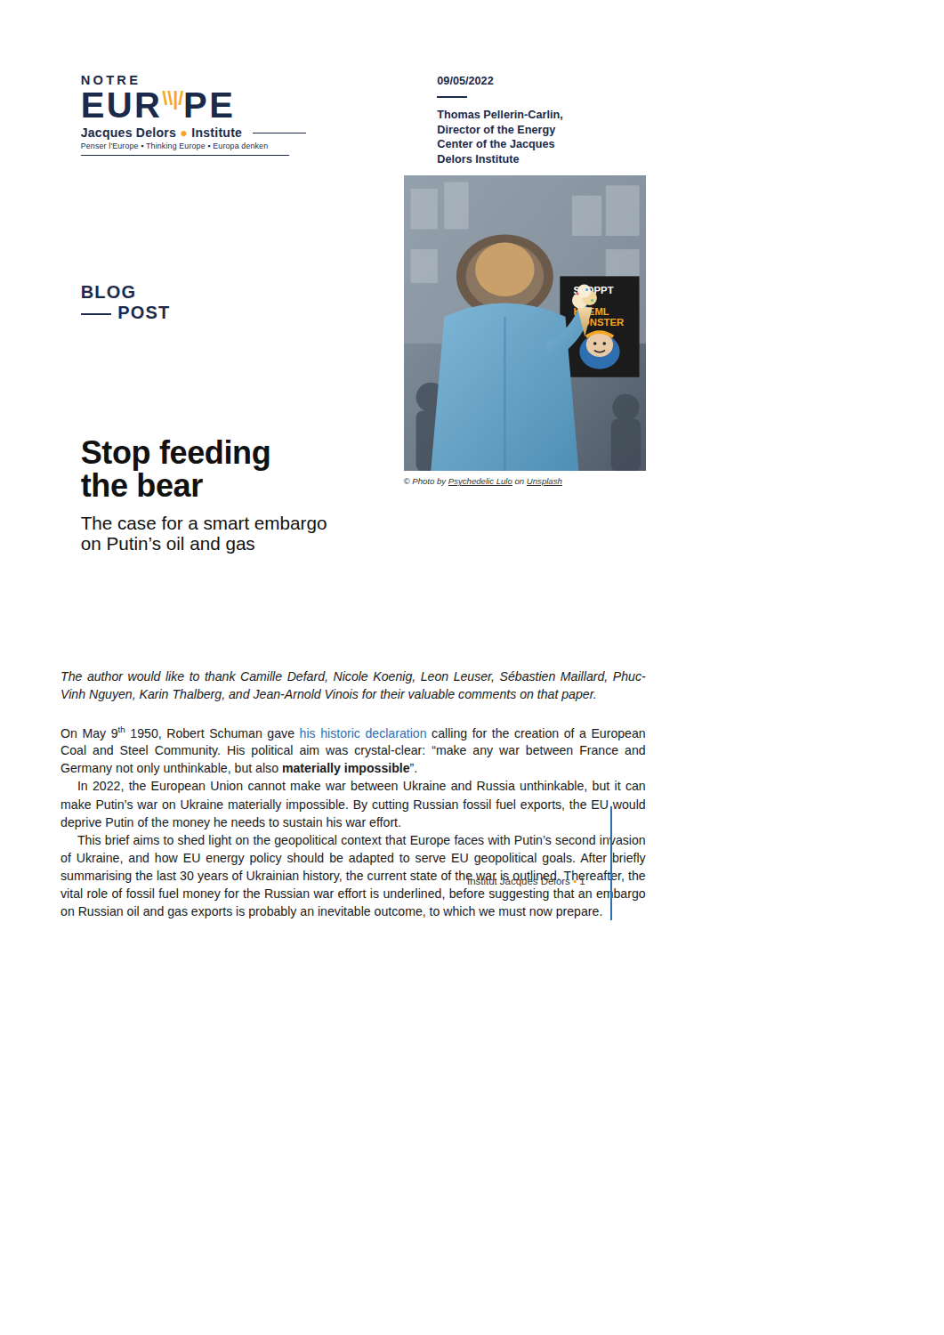Notre
EUR\\|/PE
Jacques Delors ● Institute
Penser l'Europe ▪ Thinking Europe ▪ Europa denken
09/05/2022
Thomas Pellerin-Carlin,
Director of the Energy
Center of the Jacques
Delors Institute
BLOG POST
STOPPT DAS KREML MONSTER
© Photo by Psychedelic Lulo on Unsplash
Stop feeding
the bear
The case for a smart embargo
on Putin’s oil and gas
The author would like to thank Camille Defard, Nicole Koenig, Leon Leuser, Sébastien Maillard, Phuc-Vinh Nguyen, Karin Thalberg, and Jean-Arnold Vinois for their valuable comments on that paper.
On May 9th 1950, Robert Schuman gave his historic declaration calling for the creation of a European Coal and Steel Community. His political aim was crystal-clear: “make any war between France and Germany not only unthinkable, but also materially impossible”.
In 2022, the European Union cannot make war between Ukraine and Russia unthinkable, but it can make Putin’s war on Ukraine materially impossible. By cutting Russian fossil fuel exports, the EU would deprive Putin of the money he needs to sustain his war effort.
This brief aims to shed light on the geopolitical context that Europe faces with Putin’s second invasion of Ukraine, and how EU energy policy should be adapted to serve EU geopolitical goals. After briefly summarising the last 30 years of Ukrainian history, the current state of the war is outlined. Thereafter, the vital role of fossil fuel money for the Russian war effort is underlined, before suggesting that an embargo on Russian oil and gas exports is probably an inevitable outcome, to which we must now prepare.
Institut Jacques Delors ▪ 1